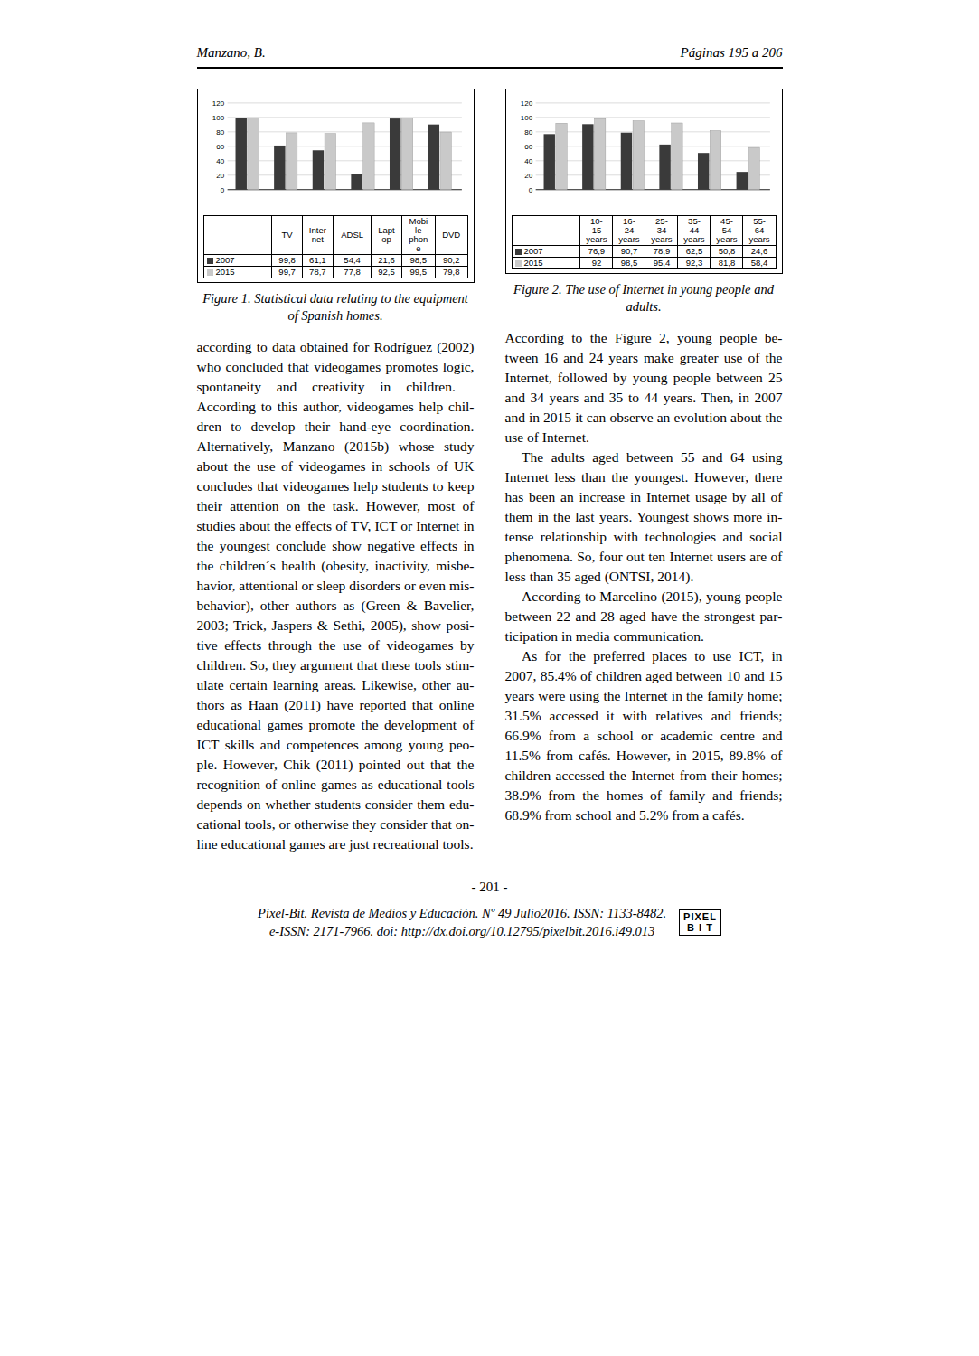Manzano, B.
Páginas 195 a 206
120 100 80 60 40 20 0
| | TV | Inter net | ADSL | Lapt op | Mobi le phon e | DVD |
| 2007 | 99,8 | 61,1 | 54,4 | 21,6 | 98,5 | 90,2 |
| 2015 | 99,7 | 78,7 | 77,8 | 92,5 | 99,5 | 79,8 |
Figure 1. Statistical data relating to the equipment of Spanish homes.
according to data obtained for Rodríguez (2002) who concluded that videogames promotes logic, spontaneity and creativity in children. According to this author, videogames help children to develop their hand-eye coordination. Alternatively, Manzano (2015b) whose study about the use of videogames in schools of UK concludes that videogames help students to keep their attention on the task. However, most of studies about the effects of TV, ICT or Internet in the youngest conclude show negative effects in the children´s health (obesity, inactivity, misbehavior, attentional or sleep disorders or even misbehavior), other authors as (Green & Bavelier, 2003; Trick, Jaspers & Sethi, 2005), show positive effects through the use of videogames by children. So, they argument that these tools stimulate certain learning areas. Likewise, other authors as Haan (2011) have reported that online educational games promote the development of ICT skills and competences among young people. However, Chik (2011) pointed out that the recognition of online games as educational tools depends on whether students consider them educational tools, or otherwise they consider that online educational games are just recreational tools.
120 100 80 60 40 20 0
| | 10- 15 years | 16- 24 years | 25- 34 years | 35- 44 years | 45- 54 years | 55- 64 years |
| 2007 | 76,9 | 90,7 | 78,9 | 62,5 | 50,8 | 24,6 |
| 2015 | 92 | 98,5 | 95,4 | 92,3 | 81,8 | 58,4 |
Figure 2. The use of Internet in young people and adults.
According to the Figure 2, young people between 16 and 24 years make greater use of the Internet, followed by young people between 25 and 34 years and 35 to 44 years. Then, in 2007 and in 2015 it can observe an evolution about the use of Internet.
The adults aged between 55 and 64 using Internet less than the youngest. However, there has been an increase in Internet usage by all of them in the last years. Youngest shows more intense relationship with technologies and social phenomena. So, four out ten Internet users are of less than 35 aged (ONTSI, 2014).
According to Marcelino (2015), young people between 22 and 28 aged have the strongest participation in media communication.
As for the preferred places to use ICT, in 2007, 85.4% of children aged between 10 and 15 years were using the Internet in the family home; 31.5% accessed it with relatives and friends; 66.9% from a school or academic centre and 11.5% from cafés. However, in 2015, 89.8% of children accessed the Internet from their homes; 38.9% from the homes of family and friends; 68.9% from school and 5.2% from a cafés.
- 201 -
Píxel-Bit. Revista de Medios y Educación. Nº 49 Julio2016. ISSN: 1133-8482.
e-ISSN: 2171-7966. doi: http://dx.doi.org/10.12795/pixelbit.2016.i49.013
PIXEL B I T